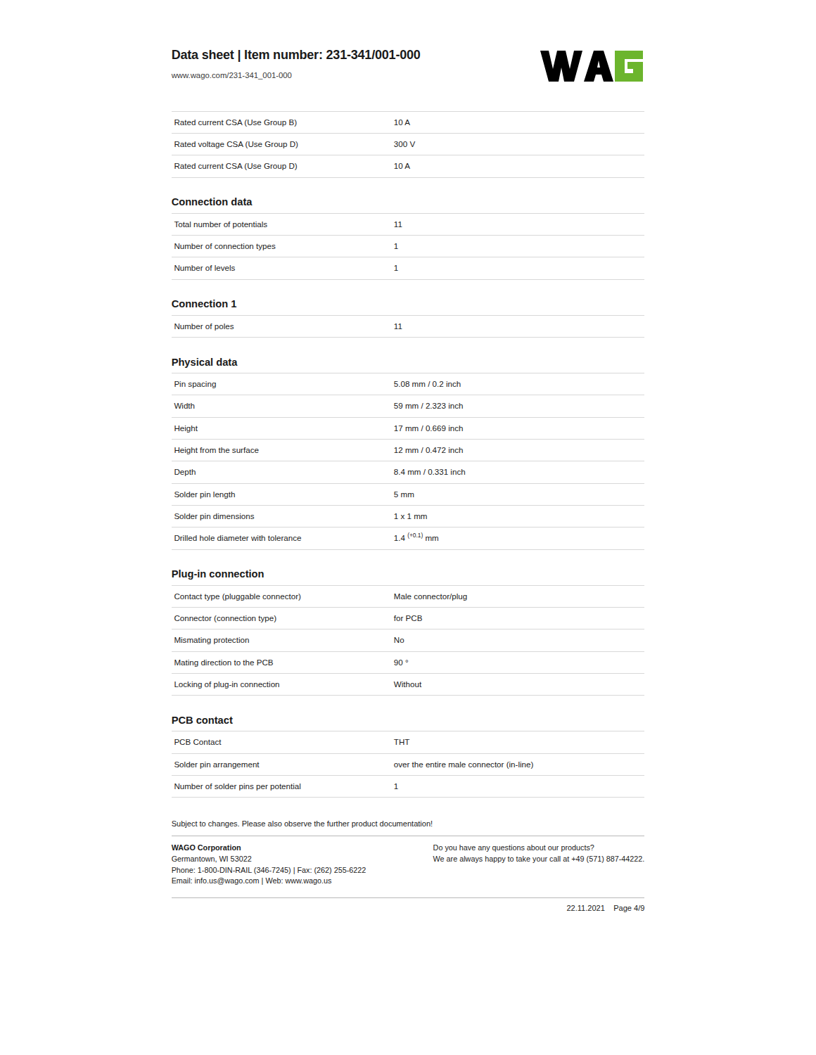Data sheet | Item number: 231-341/001-000
www.wago.com/231-341_001-000
| Rated current CSA (Use Group B) | 10 A |
| Rated voltage CSA (Use Group D) | 300 V |
| Rated current CSA (Use Group D) | 10 A |
Connection data
| Total number of potentials | 11 |
| Number of connection types | 1 |
| Number of levels | 1 |
Connection 1
| Number of poles | 11 |
Physical data
| Pin spacing | 5.08 mm / 0.2 inch |
| Width | 59 mm / 2.323 inch |
| Height | 17 mm / 0.669 inch |
| Height from the surface | 12 mm / 0.472 inch |
| Depth | 8.4 mm / 0.331 inch |
| Solder pin length | 5 mm |
| Solder pin dimensions | 1 x 1 mm |
| Drilled hole diameter with tolerance | 1.4 (+0.1) mm |
Plug-in connection
| Contact type (pluggable connector) | Male connector/plug |
| Connector (connection type) | for PCB |
| Mismating protection | No |
| Mating direction to the PCB | 90 ° |
| Locking of plug-in connection | Without |
PCB contact
| PCB Contact | THT |
| Solder pin arrangement | over the entire male connector (in-line) |
| Number of solder pins per potential | 1 |
Subject to changes. Please also observe the further product documentation!
WAGO Corporation
Germantown, WI 53022
Phone: 1-800-DIN-RAIL (346-7245) | Fax: (262) 255-6222
Email: info.us@wago.com | Web: www.wago.us
Do you have any questions about our products?
We are always happy to take your call at +49 (571) 887-44222.
22.11.2021 Page 4/9